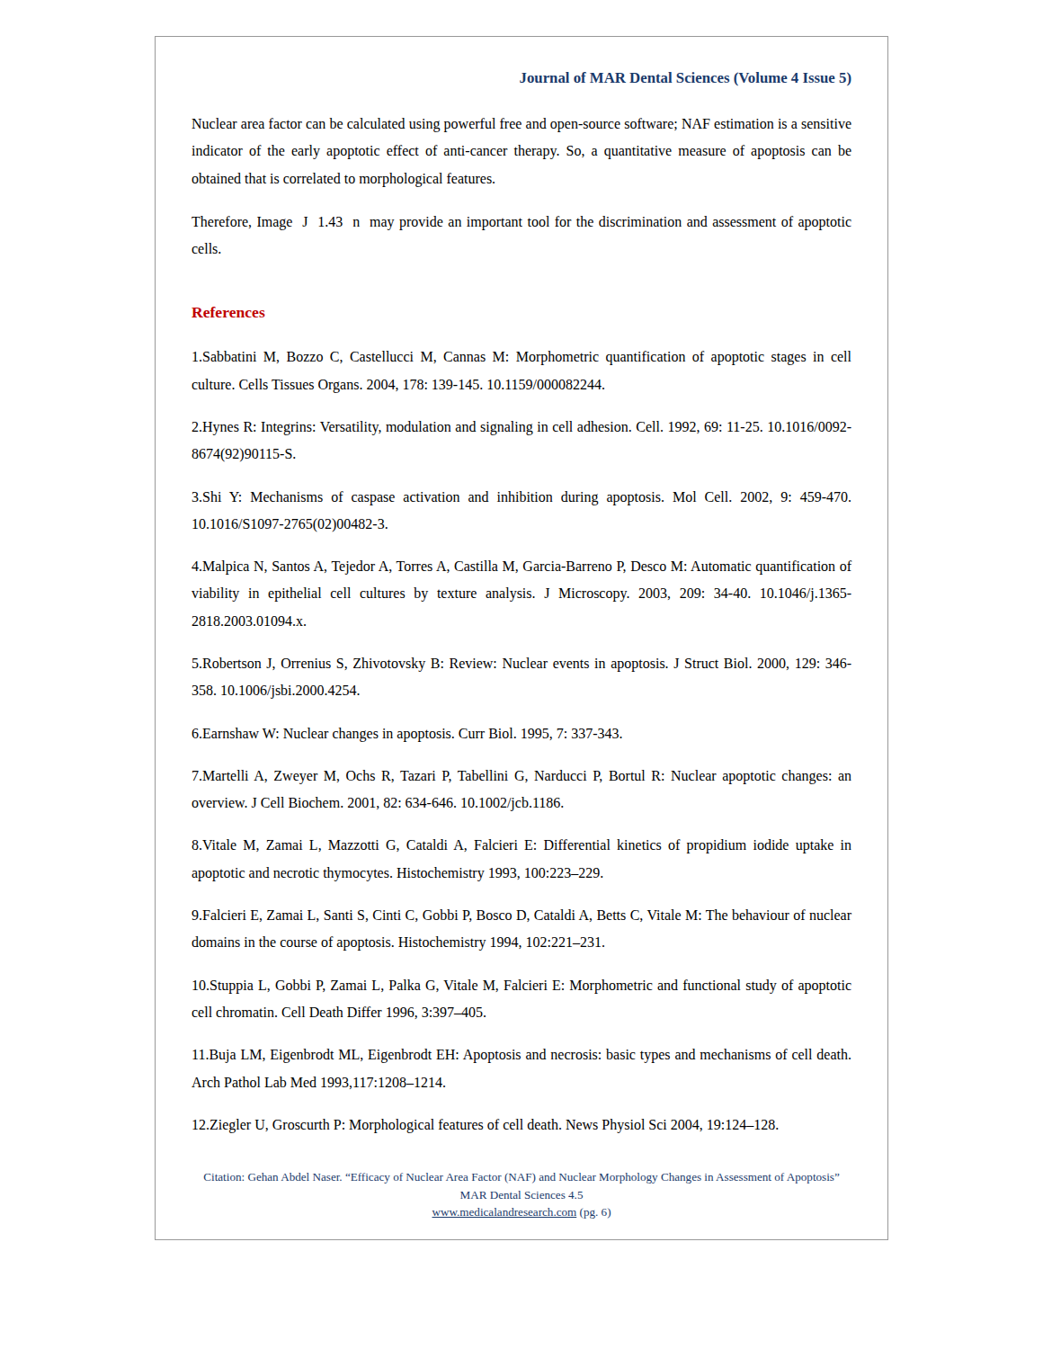Journal of MAR Dental Sciences (Volume 4 Issue 5)
Nuclear area factor can be calculated using powerful free and open-source software; NAF estimation is a sensitive indicator of the early apoptotic effect of anti-cancer therapy. So, a quantitative measure of apoptosis can be obtained that is correlated to morphological features.
Therefore, Image J 1.43 n may provide an important tool for the discrimination and assessment of apoptotic cells.
References
1.Sabbatini M, Bozzo C, Castellucci M, Cannas M: Morphometric quantification of apoptotic stages in cell culture. Cells Tissues Organs. 2004, 178: 139-145. 10.1159/000082244.
2.Hynes R: Integrins: Versatility, modulation and signaling in cell adhesion. Cell. 1992, 69: 11-25. 10.1016/0092-8674(92)90115-S.
3.Shi Y: Mechanisms of caspase activation and inhibition during apoptosis. Mol Cell. 2002, 9: 459-470. 10.1016/S1097-2765(02)00482-3.
4.Malpica N, Santos A, Tejedor A, Torres A, Castilla M, Garcia-Barreno P, Desco M: Automatic quantification of viability in epithelial cell cultures by texture analysis. J Microscopy. 2003, 209: 34-40. 10.1046/j.1365- 2818.2003.01094.x.
5.Robertson J, Orrenius S, Zhivotovsky B: Review: Nuclear events in apoptosis. J Struct Biol. 2000, 129: 346-358. 10.1006/jsbi.2000.4254.
6.Earnshaw W: Nuclear changes in apoptosis. Curr Biol. 1995, 7: 337-343.
7.Martelli A, Zweyer M, Ochs R, Tazari P, Tabellini G, Narducci P, Bortul R: Nuclear apoptotic changes: an overview. J Cell Biochem. 2001, 82: 634-646. 10.1002/jcb.1186.
8.Vitale M, Zamai L, Mazzotti G, Cataldi A, Falcieri E: Differential kinetics of propidium iodide uptake in apoptotic and necrotic thymocytes. Histochemistry 1993, 100:223–229.
9.Falcieri E, Zamai L, Santi S, Cinti C, Gobbi P, Bosco D, Cataldi A, Betts C, Vitale M: The behaviour of nuclear domains in the course of apoptosis. Histochemistry 1994, 102:221–231.
10.Stuppia L, Gobbi P, Zamai L, Palka G, Vitale M, Falcieri E: Morphometric and functional study of apoptotic cell chromatin. Cell Death Differ 1996, 3:397–405.
11.Buja LM, Eigenbrodt ML, Eigenbrodt EH: Apoptosis and necrosis: basic types and mechanisms of cell death. Arch Pathol Lab Med 1993,117:1208–1214.
12.Ziegler U, Groscurth P: Morphological features of cell death. News Physiol Sci 2004, 19:124–128.
Citation: Gehan Abdel Naser. “Efficacy of Nuclear Area Factor (NAF) and Nuclear Morphology Changes in Assessment of Apoptosis” MAR Dental Sciences 4.5
www.medicalandresearch.com (pg. 6)